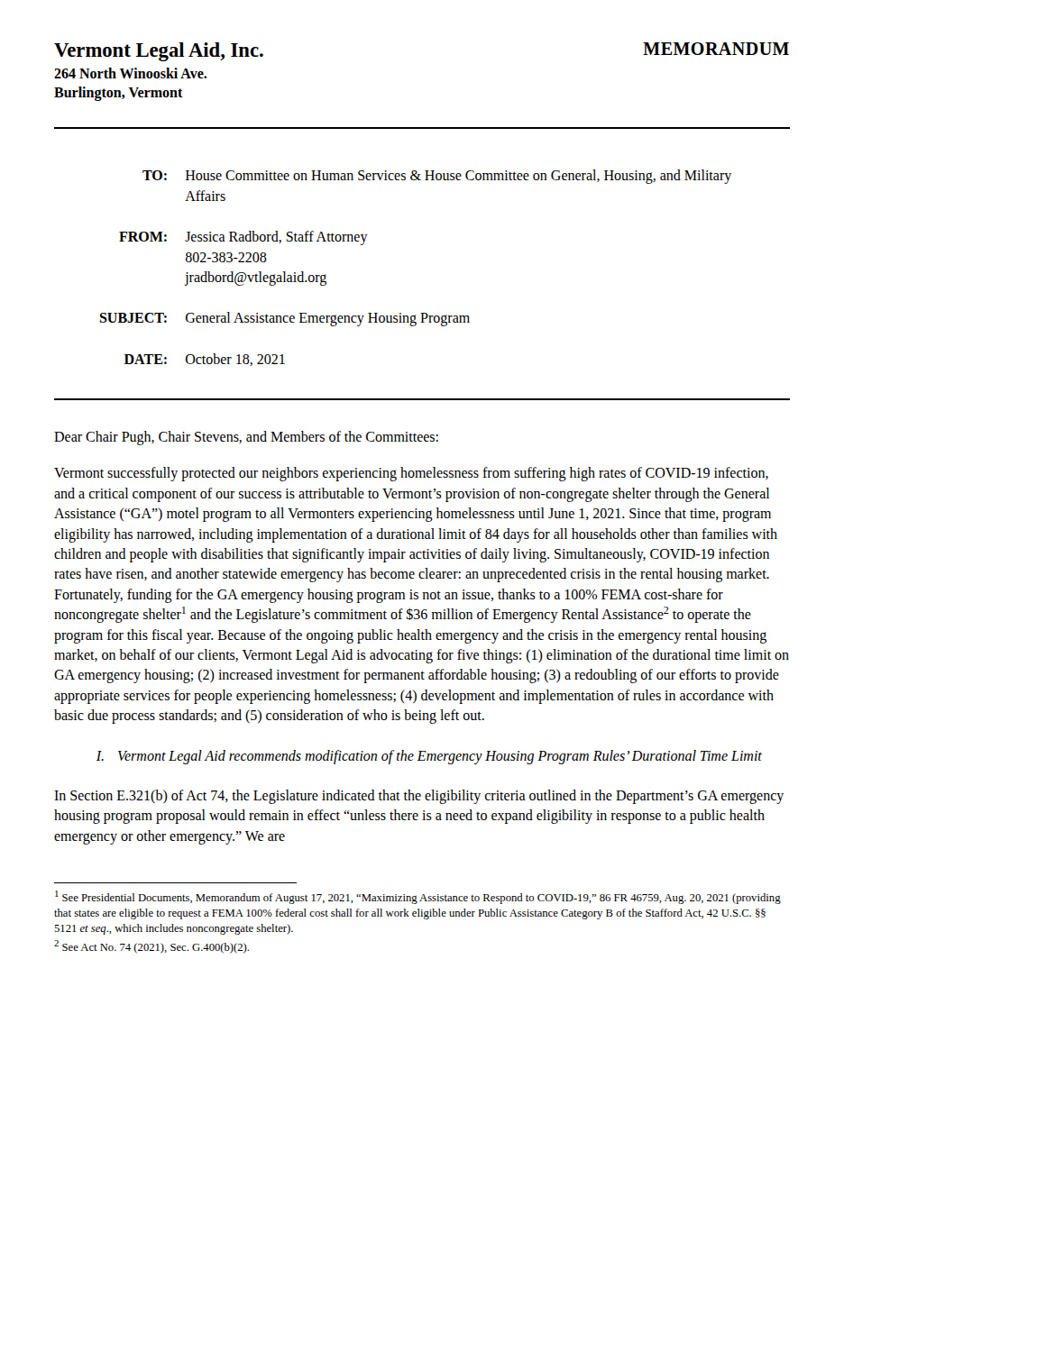Vermont Legal Aid, Inc.
MEMORANDUM
264 North Winooski Ave.
Burlington, Vermont
| TO: | House Committee on Human Services & House Committee on General, Housing, and Military Affairs |
| FROM: | Jessica Radbord, Staff Attorney 802-383-2208 jradbord@vtlegalaid.org |
| SUBJECT: | General Assistance Emergency Housing Program |
| DATE: | October 18, 2021 |
Dear Chair Pugh, Chair Stevens, and Members of the Committees:
Vermont successfully protected our neighbors experiencing homelessness from suffering high rates of COVID-19 infection, and a critical component of our success is attributable to Vermont’s provision of non-congregate shelter through the General Assistance (“GA”) motel program to all Vermonters experiencing homelessness until June 1, 2021. Since that time, program eligibility has narrowed, including implementation of a durational limit of 84 days for all households other than families with children and people with disabilities that significantly impair activities of daily living. Simultaneously, COVID-19 infection rates have risen, and another statewide emergency has become clearer: an unprecedented crisis in the rental housing market. Fortunately, funding for the GA emergency housing program is not an issue, thanks to a 100% FEMA cost-share for noncongregate shelter1 and the Legislature’s commitment of $36 million of Emergency Rental Assistance2 to operate the program for this fiscal year. Because of the ongoing public health emergency and the crisis in the emergency rental housing market, on behalf of our clients, Vermont Legal Aid is advocating for five things: (1) elimination of the durational time limit on GA emergency housing; (2) increased investment for permanent affordable housing; (3) a redoubling of our efforts to provide appropriate services for people experiencing homelessness; (4) development and implementation of rules in accordance with basic due process standards; and (5) consideration of who is being left out.
Vermont Legal Aid recommends modification of the Emergency Housing Program Rules’ Durational Time Limit
In Section E.321(b) of Act 74, the Legislature indicated that the eligibility criteria outlined in the Department’s GA emergency housing program proposal would remain in effect “unless there is a need to expand eligibility in response to a public health emergency or other emergency.” We are
1 See Presidential Documents, Memorandum of August 17, 2021, “Maximizing Assistance to Respond to COVID-19,” 86 FR 46759, Aug. 20, 2021 (providing that states are eligible to request a FEMA 100% federal cost shall for all work eligible under Public Assistance Category B of the Stafford Act, 42 U.S.C. §§ 5121 et seq., which includes noncongregate shelter).
2 See Act No. 74 (2021), Sec. G.400(b)(2).